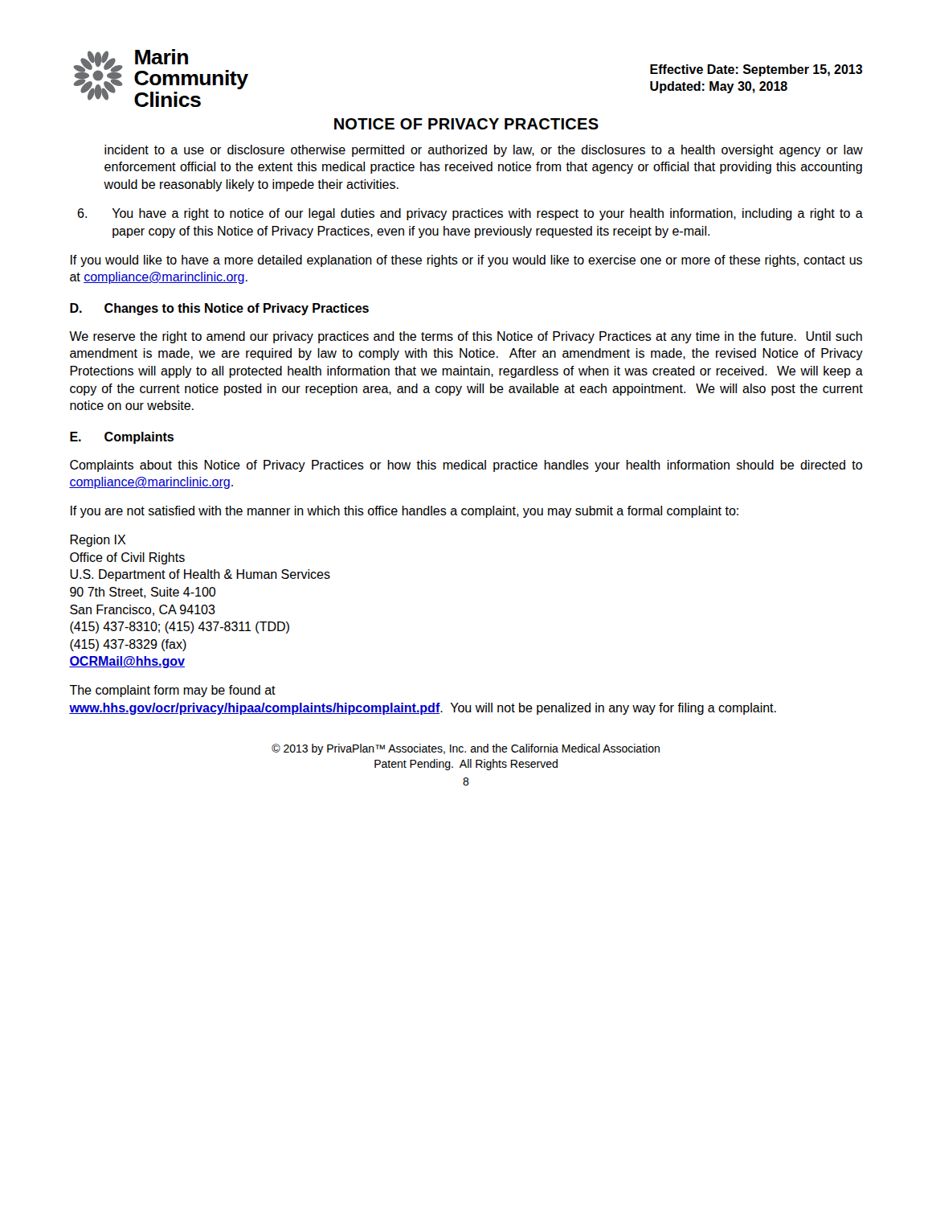Marin Community Clinics
Effective Date: September 15, 2013
Updated: May 30, 2018
NOTICE OF PRIVACY PRACTICES
incident to a use or disclosure otherwise permitted or authorized by law, or the disclosures to a health oversight agency or law enforcement official to the extent this medical practice has received notice from that agency or official that providing this accounting would be reasonably likely to impede their activities.
6. You have a right to notice of our legal duties and privacy practices with respect to your health information, including a right to a paper copy of this Notice of Privacy Practices, even if you have previously requested its receipt by e-mail.
If you would like to have a more detailed explanation of these rights or if you would like to exercise one or more of these rights, contact us at compliance@marinclinic.org.
D. Changes to this Notice of Privacy Practices
We reserve the right to amend our privacy practices and the terms of this Notice of Privacy Practices at any time in the future. Until such amendment is made, we are required by law to comply with this Notice. After an amendment is made, the revised Notice of Privacy Protections will apply to all protected health information that we maintain, regardless of when it was created or received. We will keep a copy of the current notice posted in our reception area, and a copy will be available at each appointment. We will also post the current notice on our website.
E. Complaints
Complaints about this Notice of Privacy Practices or how this medical practice handles your health information should be directed to compliance@marinclinic.org.
If you are not satisfied with the manner in which this office handles a complaint, you may submit a formal complaint to:
Region IX
Office of Civil Rights
U.S. Department of Health & Human Services
90 7th Street, Suite 4-100
San Francisco, CA 94103
(415) 437-8310; (415) 437-8311 (TDD)
(415) 437-8329 (fax)
OCRMail@hhs.gov
The complaint form may be found at
www.hhs.gov/ocr/privacy/hipaa/complaints/hipcomplaint.pdf. You will not be penalized in any way for filing a complaint.
© 2013 by PrivaPlan™ Associates, Inc. and the California Medical Association
Patent Pending. All Rights Reserved
8